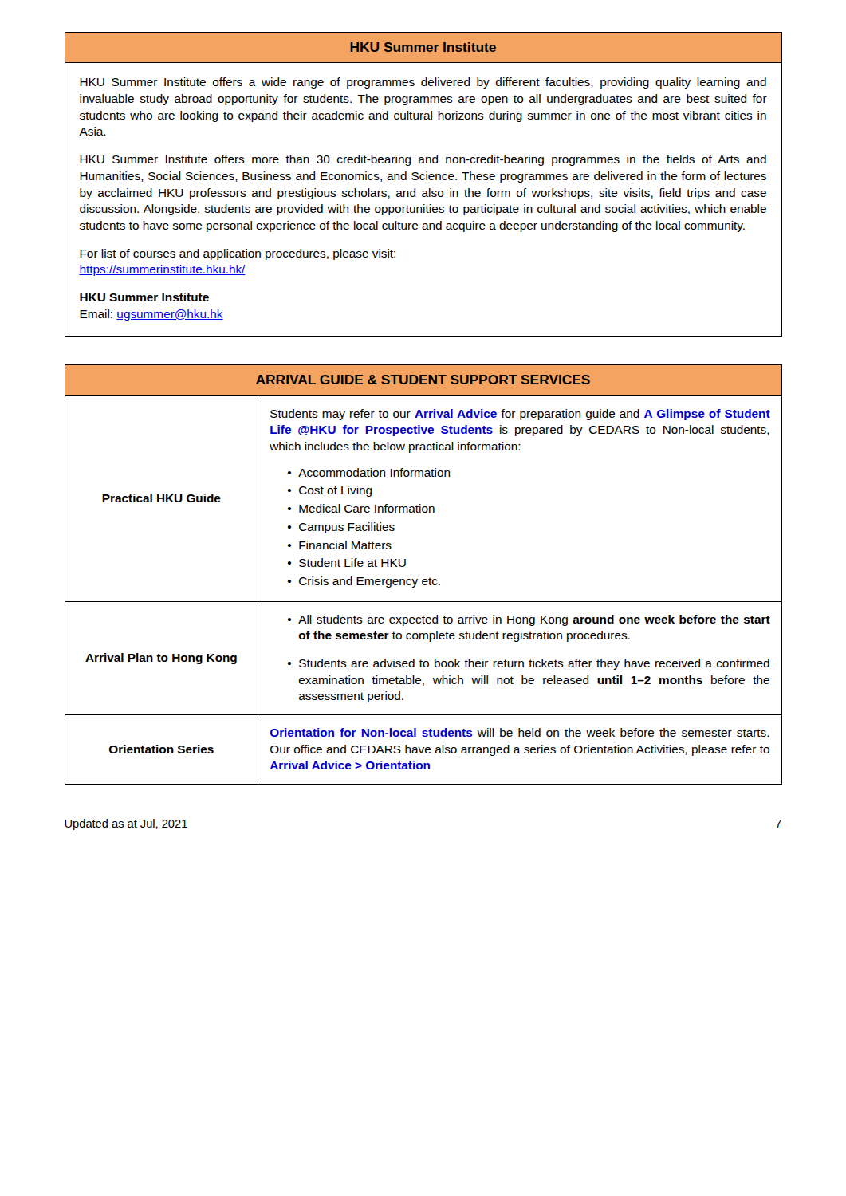| HKU Summer Institute |
| --- |
| HKU Summer Institute offers a wide range of programmes delivered by different faculties, providing quality learning and invaluable study abroad opportunity for students. The programmes are open to all undergraduates and are best suited for students who are looking to expand their academic and cultural horizons during summer in one of the most vibrant cities in Asia. HKU Summer Institute offers more than 30 credit-bearing and non-credit-bearing programmes in the fields of Arts and Humanities, Social Sciences, Business and Economics, and Science. These programmes are delivered in the form of lectures by acclaimed HKU professors and prestigious scholars, and also in the form of workshops, site visits, field trips and case discussion. Alongside, students are provided with the opportunities to participate in cultural and social activities, which enable students to have some personal experience of the local culture and acquire a deeper understanding of the local community. For list of courses and application procedures, please visit: https://summerinstitute.hku.hk/ HKU Summer Institute Email: ugsummer@hku.hk |
| ARRIVAL GUIDE & STUDENT SUPPORT SERVICES |
| --- |
| Practical HKU Guide | Students may refer to our Arrival Advice for preparation guide and A Glimpse of Student Life @HKU for Prospective Students is prepared by CEDARS to Non-local students, which includes the below practical information: Accommodation Information Cost of Living Medical Care Information Campus Facilities Financial Matters Student Life at HKU Crisis and Emergency etc. |
| Arrival Plan to Hong Kong | All students are expected to arrive in Hong Kong around one week before the start of the semester to complete student registration procedures. Students are advised to book their return tickets after they have received a confirmed examination timetable, which will not be released until 1–2 months before the assessment period. |
| Orientation Series | Orientation for Non-local students will be held on the week before the semester starts. Our office and CEDARS have also arranged a series of Orientation Activities, please refer to Arrival Advice > Orientation |
Updated as at Jul, 2021 7